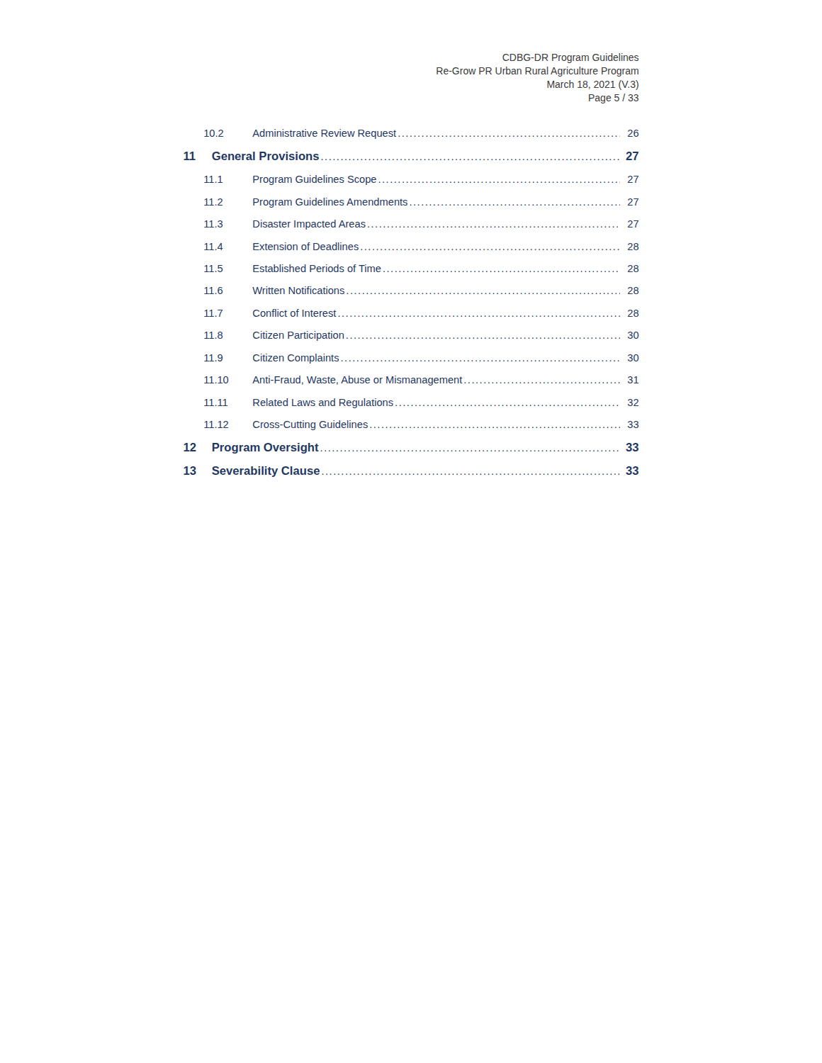CDBG-DR Program Guidelines
Re-Grow PR Urban Rural Agriculture Program
March 18, 2021 (V.3)
Page 5 / 33
10.2 Administrative Review Request .................................................................................................. 26
11 General Provisions ..................................................................................................... 27
11.1 Program Guidelines Scope ....................................................................................... 27
11.2 Program Guidelines Amendments ............................................................................. 27
11.3 Disaster Impacted Areas ........................................................................................... 27
11.4 Extension of Deadlines .............................................................................................. 28
11.5 Established Periods of Time ....................................................................................... 28
11.6 Written Notifications ................................................................................................. 28
11.7 Conflict of Interest .................................................................................................... 28
11.8 Citizen Participation ................................................................................................ 30
11.9 Citizen Complaints ................................................................................................. 30
11.10 Anti-Fraud, Waste, Abuse or Mismanagement ................................................................. 31
11.11 Related Laws and Regulations ................................................................................... 32
11.12 Cross-Cutting Guidelines .......................................................................................... 33
12 Program Oversight ..................................................................................................... 33
13 Severability Clause ................................................................................................... 33